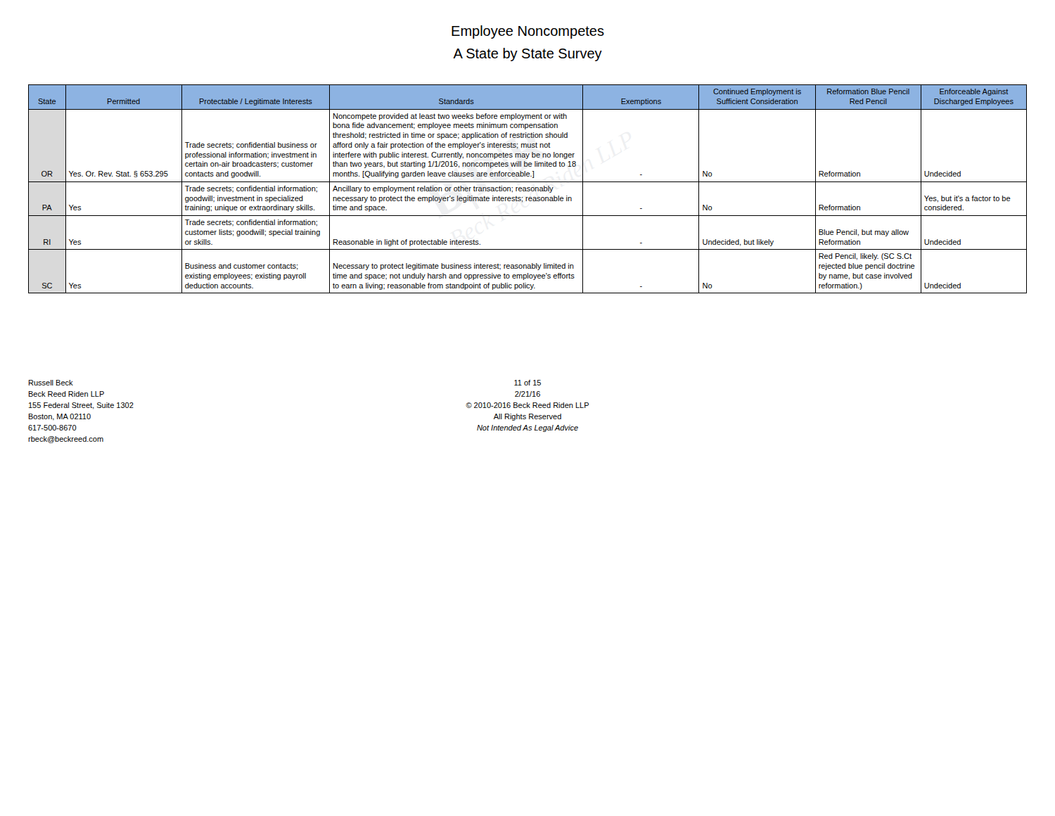Employee Noncompetes
A State by State Survey
B|R|RBeck Reed Riden LLP
| State | Permitted | Protectable / Legitimate Interests | Standards | Exemptions | Continued Employment is Sufficient Consideration | Reformation Blue Pencil Red Pencil | Enforceable Against Discharged Employees |
| --- | --- | --- | --- | --- | --- | --- | --- |
| OR | Yes. Or. Rev. Stat. § 653.295 | Trade secrets; confidential business or professional information; investment in certain on-air broadcasters; customer contacts and goodwill. | Noncompete provided at least two weeks before employment or with bona fide advancement; employee meets minimum compensation threshold; restricted in time or space; application of restriction should afford only a fair protection of the employer's interests; must not interfere with public interest. Currently, noncompetes may be no longer than two years, but starting 1/1/2016, noncompetes will be limited to 18 months. [Qualifying garden leave clauses are enforceable.] | - | No | Reformation | Undecided |
| PA | Yes | Trade secrets; confidential information; goodwill; investment in specialized training; unique or extraordinary skills. | Ancillary to employment relation or other transaction; reasonably necessary to protect the employer's legitimate interests; reasonable in time and space. | - | No | Reformation | Yes, but it's a factor to be considered. |
| RI | Yes | Trade secrets; confidential information; customer lists; goodwill; special training or skills. | Reasonable in light of protectable interests. | - | Undecided, but likely | Blue Pencil, but may allow Reformation | Undecided |
| SC | Yes | Business and customer contacts; existing employees; existing payroll deduction accounts. | Necessary to protect legitimate business interest; reasonably limited in time and space; not unduly harsh and oppressive to employee's efforts to earn a living; reasonable from standpoint of public policy. | - | No | Red Pencil, likely. (SC S.Ct rejected blue pencil doctrine by name, but case involved reformation.) | Undecided |
Russell Beck
Beck Reed Riden LLP
155 Federal Street, Suite 1302
Boston, MA 02110
617-500-8670
rbeck@beckreed.com
11 of 15
2/21/16
© 2010-2016 Beck Reed Riden LLP
All Rights Reserved
Not Intended As Legal Advice